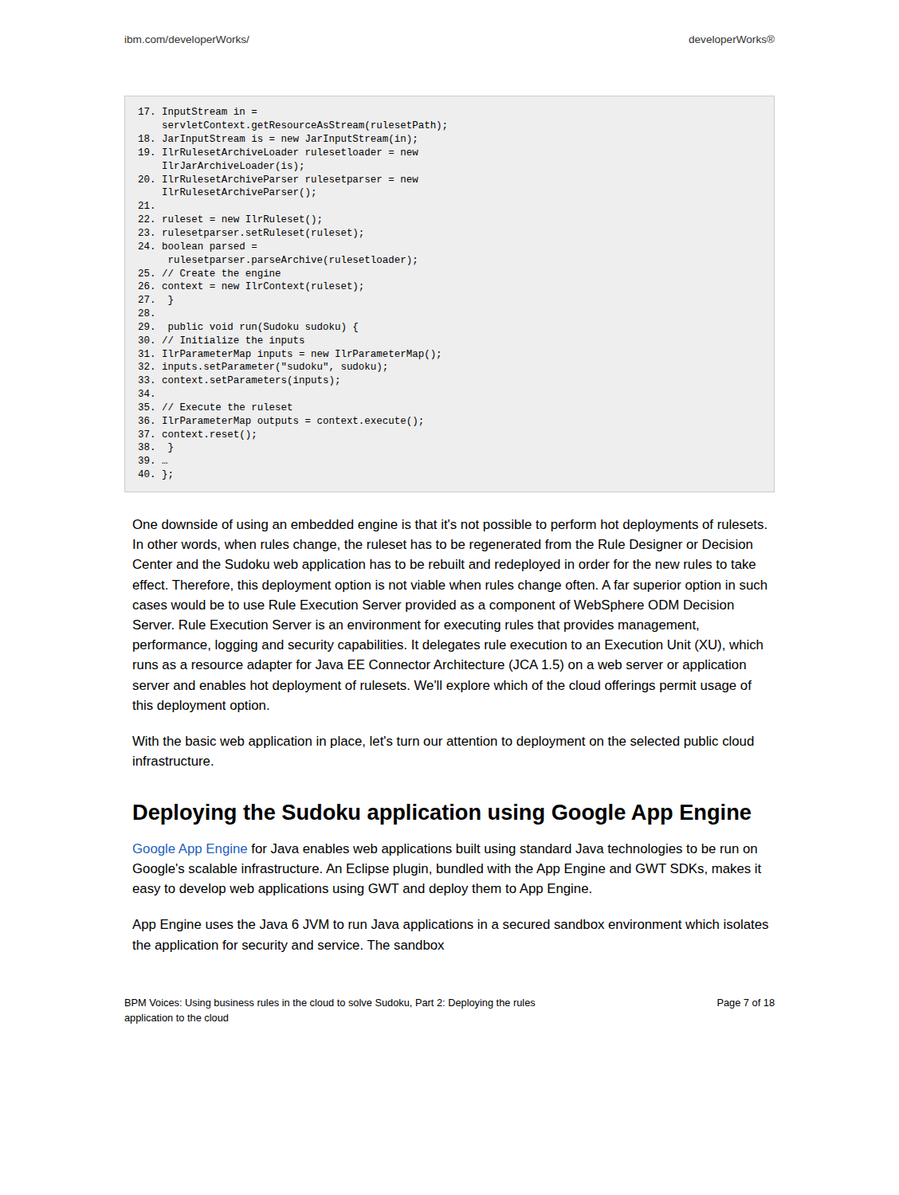ibm.com/developerWorks/
developerWorks®
17. InputStream in =
    servletContext.getResourceAsStream(rulesetPath);
18. JarInputStream is = new JarInputStream(in);
19. IlrRulesetArchiveLoader rulesetloader = new
    IlrJarArchiveLoader(is);
20. IlrRulesetArchiveParser rulesetparser = new
    IlrRulesetArchiveParser();
21.
22. ruleset = new IlrRuleset();
23. rulesetparser.setRuleset(ruleset);
24. boolean parsed =
     rulesetparser.parseArchive(rulesetloader);
25. // Create the engine
26. context = new IlrContext(ruleset);
27.  }
28.
29.  public void run(Sudoku sudoku) {
30. // Initialize the inputs
31. IlrParameterMap inputs = new IlrParameterMap();
32. inputs.setParameter("sudoku", sudoku);
33. context.setParameters(inputs);
34.
35. // Execute the ruleset
36. IlrParameterMap outputs = context.execute();
37. context.reset();
38.  }
39. …
40. };
One downside of using an embedded engine is that it's not possible to perform hot deployments of rulesets. In other words, when rules change, the ruleset has to be regenerated from the Rule Designer or Decision Center and the Sudoku web application has to be rebuilt and redeployed in order for the new rules to take effect. Therefore, this deployment option is not viable when rules change often. A far superior option in such cases would be to use Rule Execution Server provided as a component of WebSphere ODM Decision Server. Rule Execution Server is an environment for executing rules that provides management, performance, logging and security capabilities. It delegates rule execution to an Execution Unit (XU), which runs as a resource adapter for Java EE Connector Architecture (JCA 1.5) on a web server or application server and enables hot deployment of rulesets. We'll explore which of the cloud offerings permit usage of this deployment option.
With the basic web application in place, let's turn our attention to deployment on the selected public cloud infrastructure.
Deploying the Sudoku application using Google App Engine
Google App Engine for Java enables web applications built using standard Java technologies to be run on Google's scalable infrastructure. An Eclipse plugin, bundled with the App Engine and GWT SDKs, makes it easy to develop web applications using GWT and deploy them to App Engine.
App Engine uses the Java 6 JVM to run Java applications in a secured sandbox environment which isolates the application for security and service. The sandbox
BPM Voices: Using business rules in the cloud to solve Sudoku, Part 2: Deploying the rules application to the cloud
Page 7 of 18